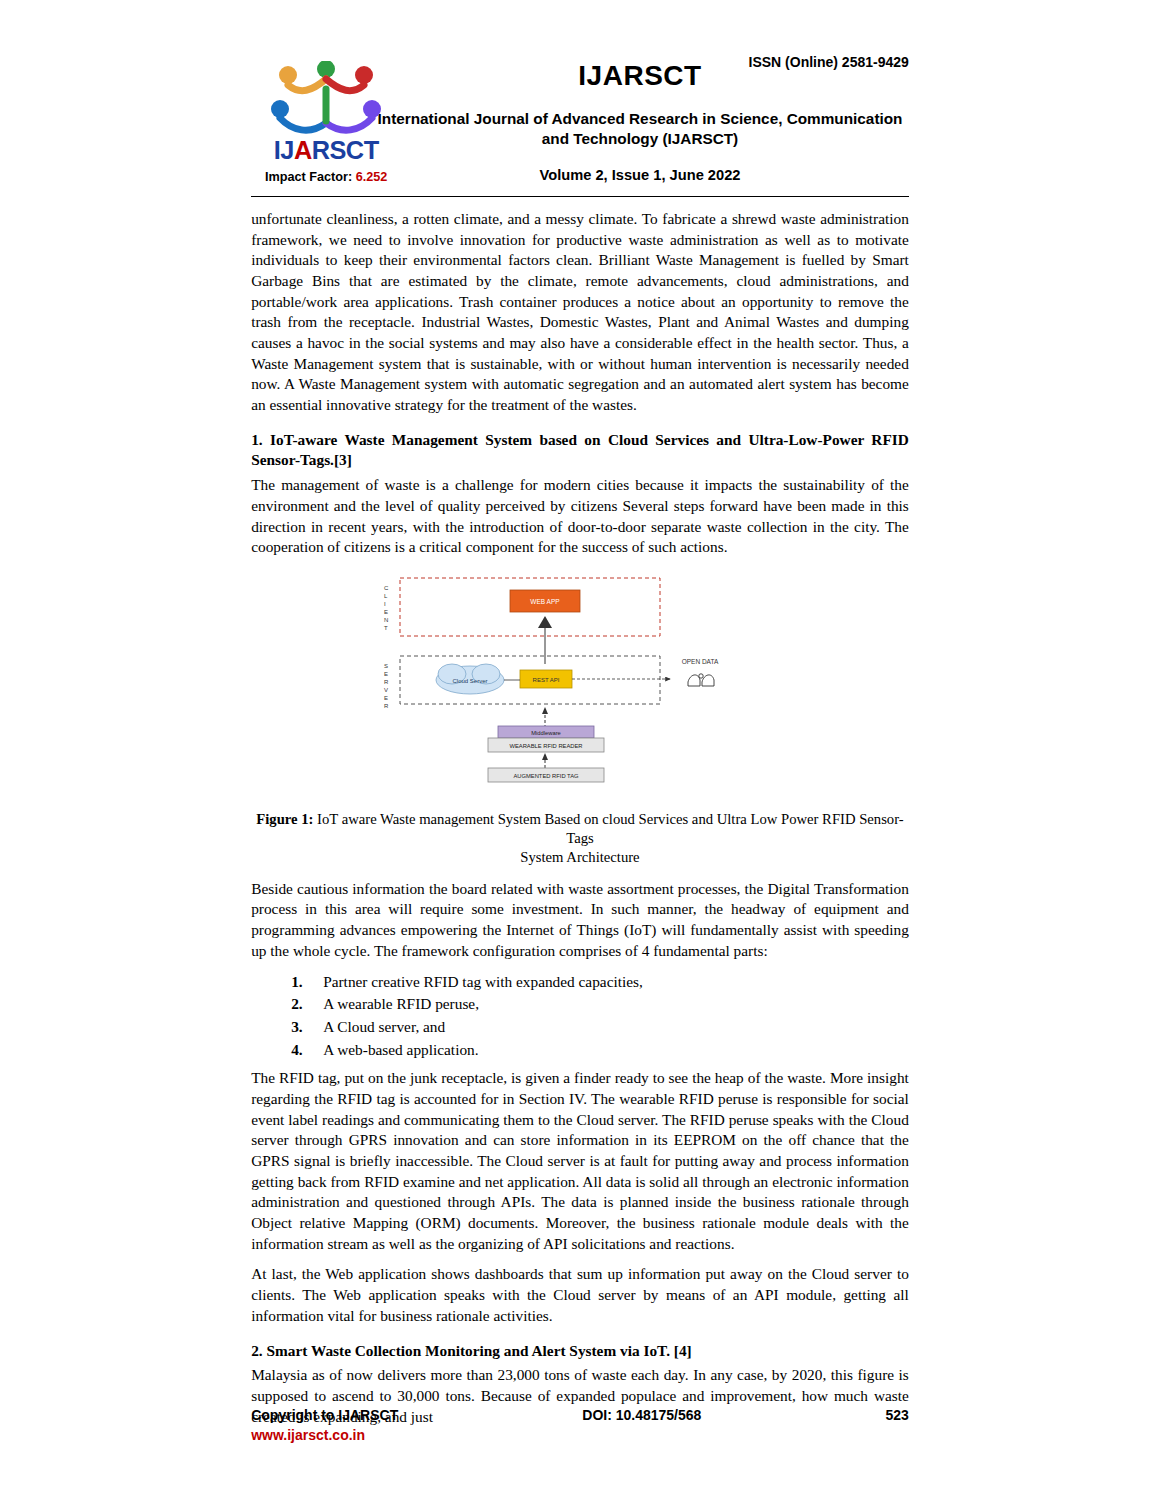ISSN (Online) 2581-9429
IJARSCT
Impact Factor: 6.252
IJARSCT
International Journal of Advanced Research in Science, Communication and Technology (IJARSCT)
Volume 2, Issue 1, June 2022
unfortunate cleanliness, a rotten climate, and a messy climate. To fabricate a shrewd waste administration framework, we need to involve innovation for productive waste administration as well as to motivate individuals to keep their environmental factors clean. Brilliant Waste Management is fuelled by Smart Garbage Bins that are estimated by the climate, remote advancements, cloud administrations, and portable/work area applications. Trash container produces a notice about an opportunity to remove the trash from the receptacle. Industrial Wastes, Domestic Wastes, Plant and Animal Wastes and dumping causes a havoc in the social systems and may also have a considerable effect in the health sector. Thus, a Waste Management system that is sustainable, with or without human intervention is necessarily needed now. A Waste Management system with automatic segregation and an automated alert system has become an essential innovative strategy for the treatment of the wastes.
1. IoT-aware Waste Management System based on Cloud Services and Ultra-Low-Power RFID Sensor-Tags.[3]
The management of waste is a challenge for modern cities because it impacts the sustainability of the environment and the level of quality perceived by citizens Several steps forward have been made in this direction in recent years, with the introduction of door-to-door separate waste collection in the city. The cooperation of citizens is a critical component for the success of such actions.
C L I E N T S E R V E R WEB APP Cloud Server REST API OPEN DATA Middleware WEARABLE RFID READER AUGMENTED RFID TAG
Figure 1: IoT aware Waste management System Based on cloud Services and Ultra Low Power RFID Sensor-Tags
System Architecture
Beside cautious information the board related with waste assortment processes, the Digital Transformation process in this area will require some investment. In such manner, the headway of equipment and programming advances empowering the Internet of Things (IoT) will fundamentally assist with speeding up the whole cycle. The framework configuration comprises of 4 fundamental parts:
Partner creative RFID tag with expanded capacities,
A wearable RFID peruse,
A Cloud server, and
A web-based application.
The RFID tag, put on the junk receptacle, is given a finder ready to see the heap of the waste. More insight regarding the RFID tag is accounted for in Section IV. The wearable RFID peruse is responsible for social event label readings and communicating them to the Cloud server. The RFID peruse speaks with the Cloud server through GPRS innovation and can store information in its EEPROM on the off chance that the GPRS signal is briefly inaccessible. The Cloud server is at fault for putting away and process information getting back from RFID examine and net application. All data is solid all through an electronic information administration and questioned through APIs. The data is planned inside the business rationale through Object relative Mapping (ORM) documents. Moreover, the business rationale module deals with the information stream as well as the organizing of API solicitations and reactions.
At last, the Web application shows dashboards that sum up information put away on the Cloud server to clients. The Web application speaks with the Cloud server by means of an API module, getting all information vital for business rationale activities.
2. Smart Waste Collection Monitoring and Alert System via IoT. [4]
Malaysia as of now delivers more than 23,000 tons of waste each day. In any case, by 2020, this figure is supposed to ascend to 30,000 tons. Because of expanded populace and improvement, how much waste created is expanding, and just
Copyright to IJARSCT
DOI: 10.48175/568
523
www.ijarsct.co.in